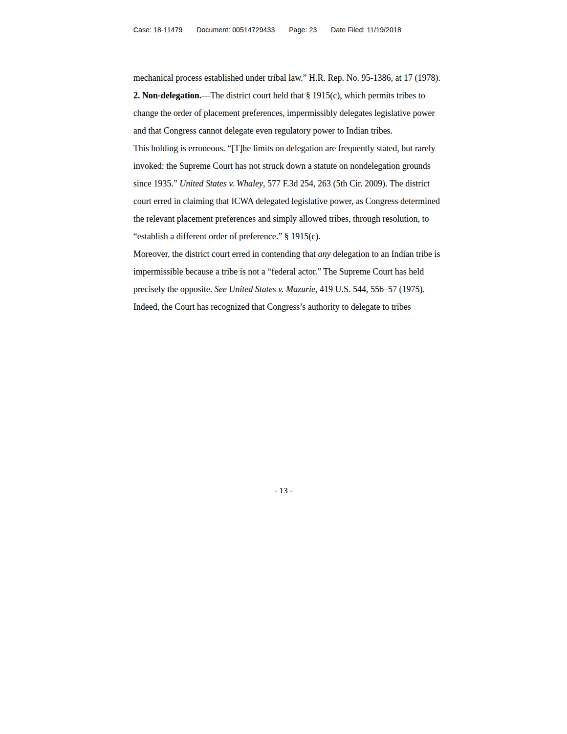Case: 18-11479 Document: 00514729433 Page: 23 Date Filed: 11/19/2018
mechanical process established under tribal law.” H.R. Rep. No. 95-1386, at 17 (1978).
2. Non-delegation.—The district court held that § 1915(c), which permits tribes to change the order of placement preferences, impermissibly delegates legislative power and that Congress cannot delegate even regulatory power to Indian tribes.
This holding is erroneous. “[T]he limits on delegation are frequently stated, but rarely invoked: the Supreme Court has not struck down a statute on nondelegation grounds since 1935.” United States v. Whaley, 577 F.3d 254, 263 (5th Cir. 2009). The district court erred in claiming that ICWA delegated legislative power, as Congress determined the relevant placement preferences and simply allowed tribes, through resolution, to “establish a different order of preference.” § 1915(c).
Moreover, the district court erred in contending that any delegation to an Indian tribe is impermissible because a tribe is not a “federal actor.” The Supreme Court has held precisely the opposite. See United States v. Mazurie, 419 U.S. 544, 556–57 (1975). Indeed, the Court has recognized that Congress’s authority to delegate to tribes
- 13 -